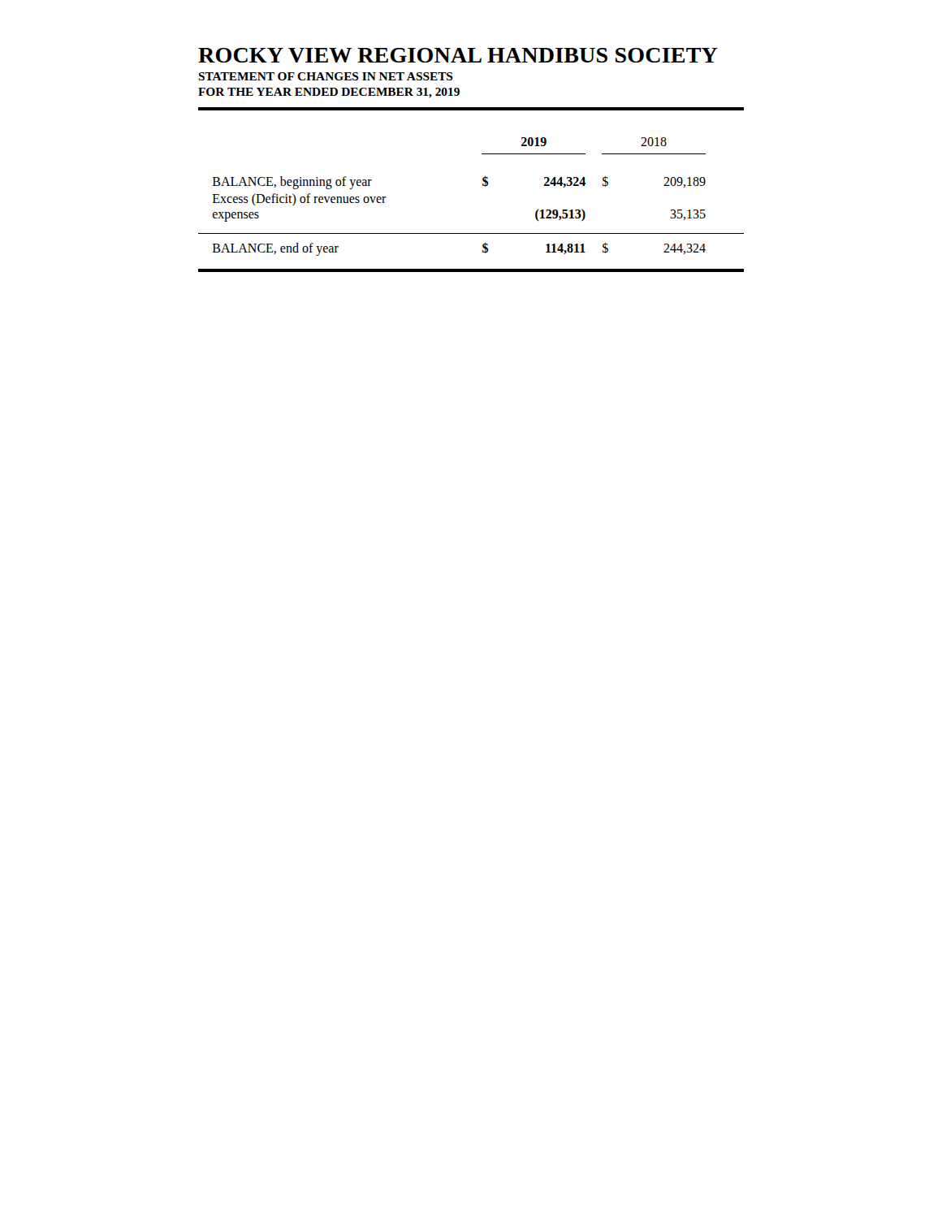ROCKY VIEW REGIONAL HANDIBUS SOCIETY
STATEMENT OF CHANGES IN NET ASSETS
FOR THE YEAR ENDED DECEMBER 31, 2019
| | 2019 | | 2018 | |
| --- | --- | --- | --- | --- |
| BALANCE, beginning of year | $ | 244,324 | | $ | 209,189 | |
| Excess (Deficit) of revenues over expenses | | (129,513) | | | 35,135 | |
| BALANCE, end of year | $ | 114,811 | | $ | 244,324 | |